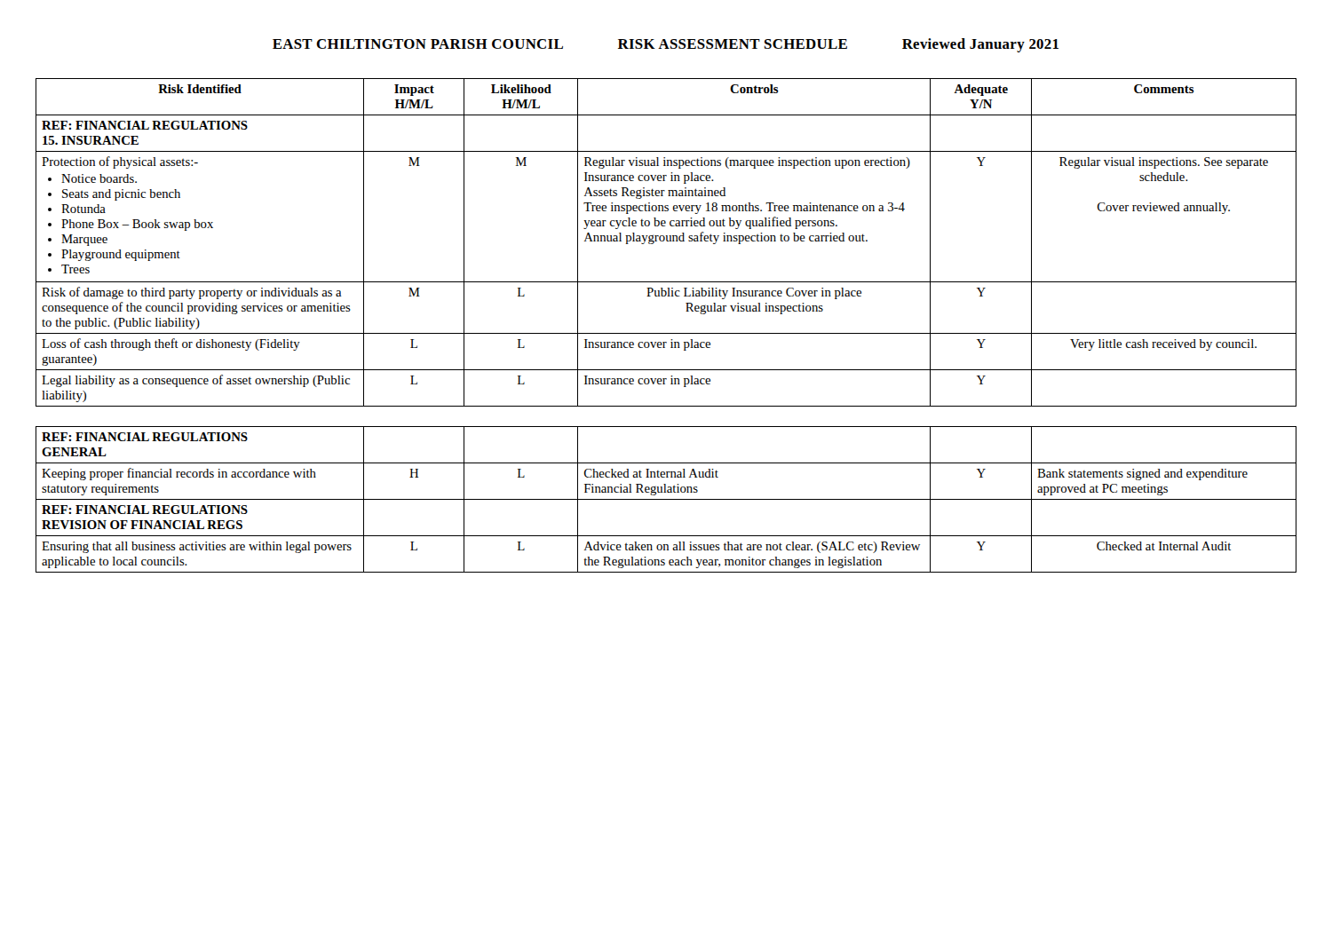EAST CHILTINGTON PARISH COUNCIL RISK ASSESSMENT SCHEDULE Reviewed January 2021
| Risk Identified | Impact H/M/L | Likelihood H/M/L | Controls | Adequate Y/N | Comments |
| --- | --- | --- | --- | --- | --- |
| REF: FINANCIAL REGULATIONS 15. INSURANCE | | | | | |
| Protection of physical assets:- Notice boards. Seats and picnic bench Rotunda Phone Box – Book swap box Marquee Playground equipment Trees | M | M | Regular visual inspections (marquee inspection upon erection) Insurance cover in place. Assets Register maintained Tree inspections every 18 months. Tree maintenance on a 3-4 year cycle to be carried out by qualified persons. Annual playground safety inspection to be carried out. | Y | Regular visual inspections. See separate schedule. Cover reviewed annually. |
| Risk of damage to third party property or individuals as a consequence of the council providing services or amenities to the public. (Public liability) | M | L | Public Liability Insurance Cover in place Regular visual inspections | Y | |
| Loss of cash through theft or dishonesty (Fidelity guarantee) | L | L | Insurance cover in place | Y | Very little cash received by council. |
| Legal liability as a consequence of asset ownership (Public liability) | L | L | Insurance cover in place | Y | |
| REF: FINANCIAL REGULATIONS GENERAL | | | | | |
| Keeping proper financial records in accordance with statutory requirements | H | L | Checked at Internal Audit Financial Regulations | Y | Bank statements signed and expenditure approved at PC meetings |
| REF: FINANCIAL REGULATIONS REVISION OF FINANCIAL REGS | | | | | |
| Ensuring that all business activities are within legal powers applicable to local councils. | L | L | Advice taken on all issues that are not clear. (SALC etc) Review the Regulations each year, monitor changes in legislation | Y | Checked at Internal Audit |